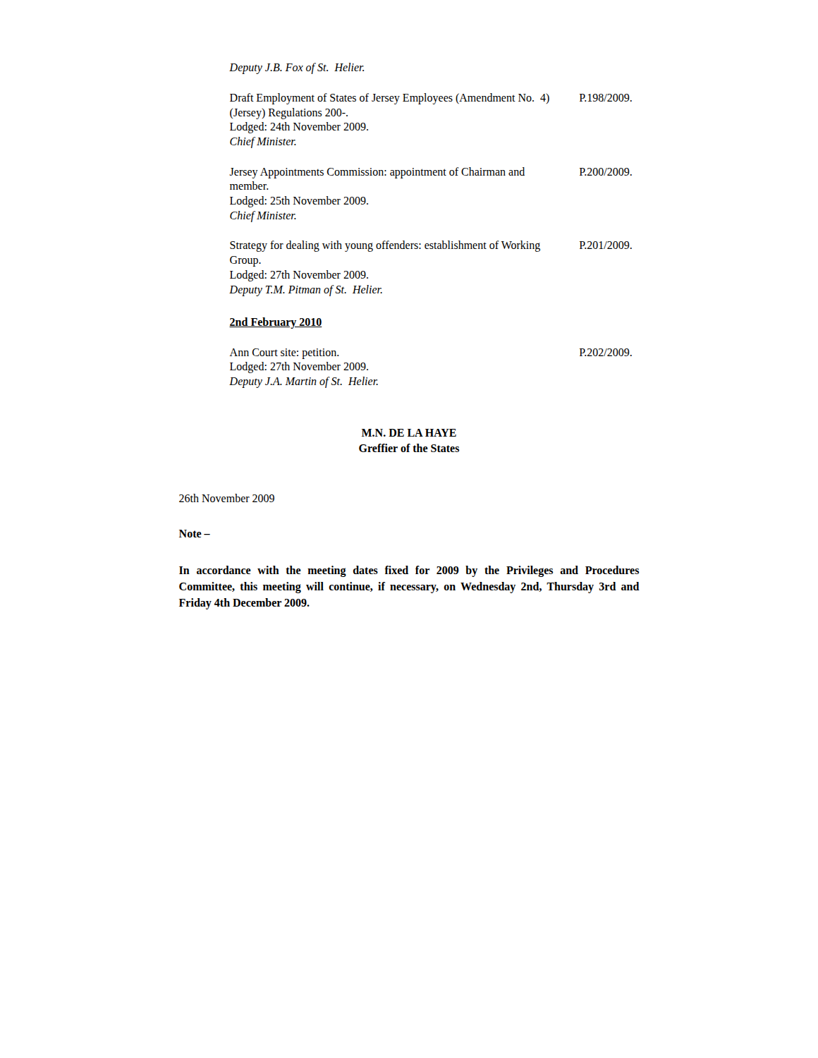Deputy J.B. Fox of St. Helier.
Draft Employment of States of Jersey Employees (Amendment No. 4) (Jersey) Regulations 200-.
Lodged: 24th November 2009.
Chief Minister.
P.198/2009.
Jersey Appointments Commission: appointment of Chairman and member.
Lodged: 25th November 2009.
Chief Minister.
P.200/2009.
Strategy for dealing with young offenders: establishment of Working Group.
Lodged: 27th November 2009.
Deputy T.M. Pitman of St. Helier.
P.201/2009.
2nd February 2010
Ann Court site: petition.
Lodged: 27th November 2009.
Deputy J.A. Martin of St. Helier.
P.202/2009.
M.N. DE LA HAYE
Greffier of the States
26th November 2009
Note –
In accordance with the meeting dates fixed for 2009 by the Privileges and Procedures Committee, this meeting will continue, if necessary, on Wednesday 2nd, Thursday 3rd and Friday 4th December 2009.